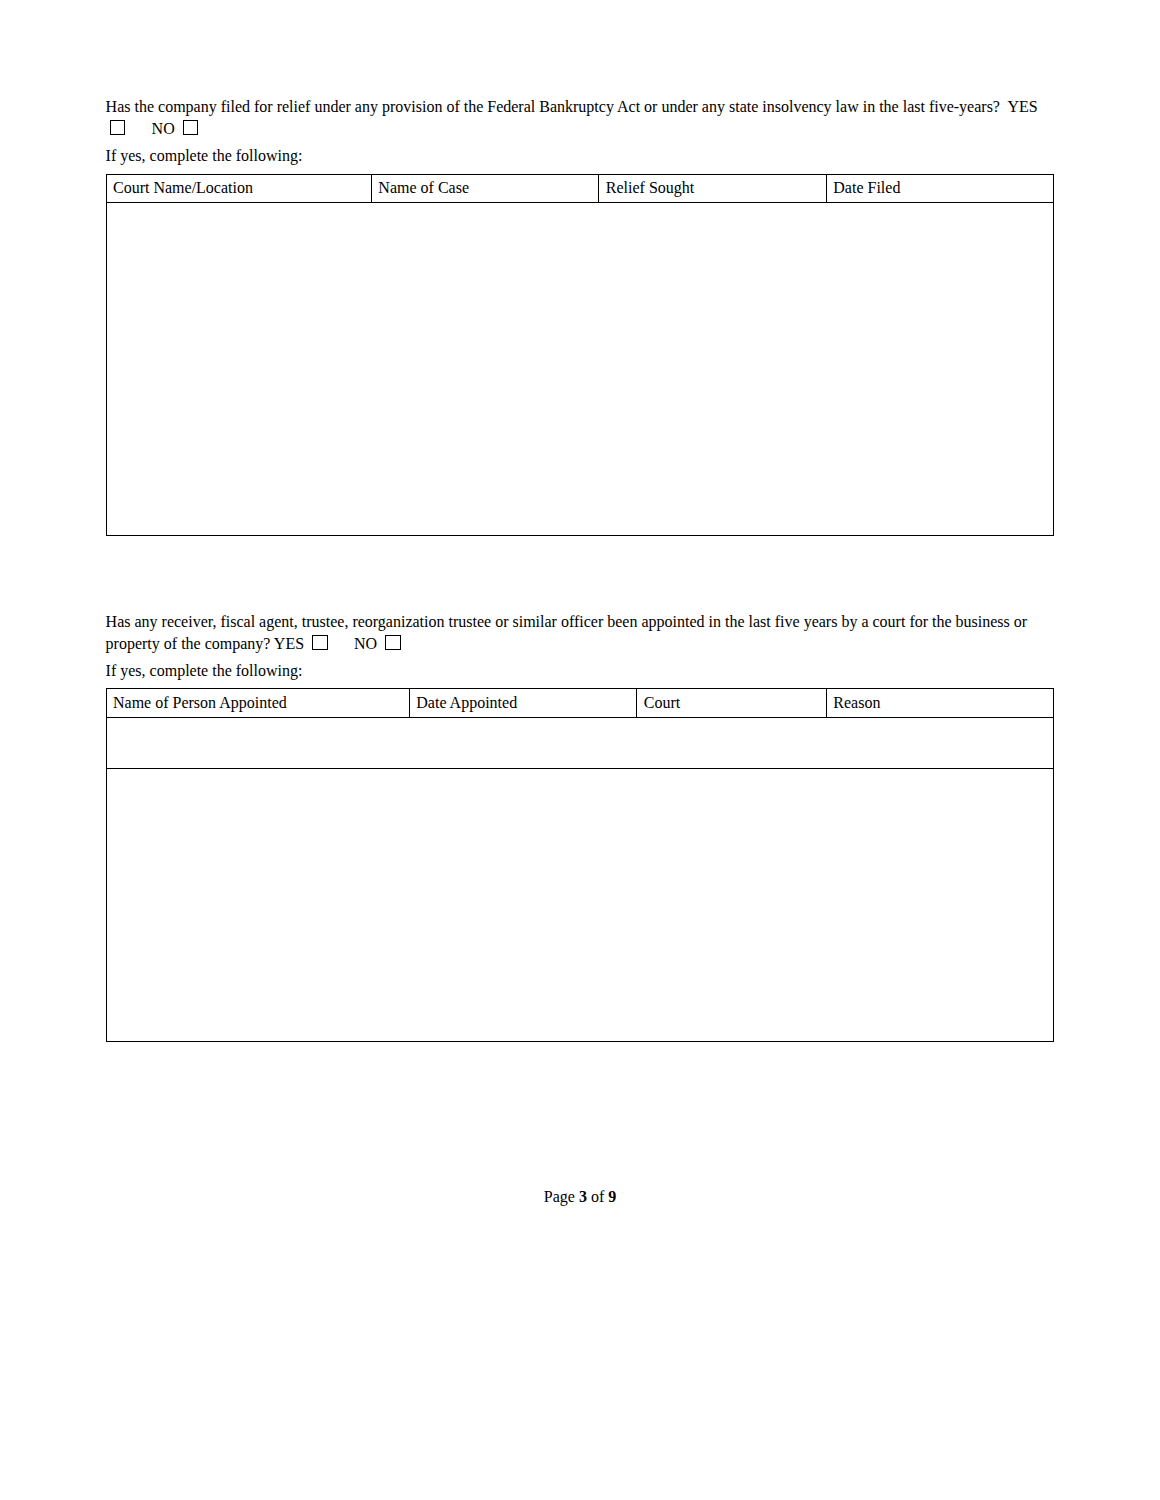Has the company filed for relief under any provision of the Federal Bankruptcy Act or under any state insolvency law in the last five-years? YES NO
If yes, complete the following:
| Court Name/Location | Name of Case | Relief Sought | Date Filed |
| --- | --- | --- | --- |
Has any receiver, fiscal agent, trustee, reorganization trustee or similar officer been appointed in the last five years by a court for the business or property of the company? YES NO
If yes, complete the following:
| Name of Person Appointed | Date Appointed | Court | Reason |
| --- | --- | --- | --- |
Page 3 of 9